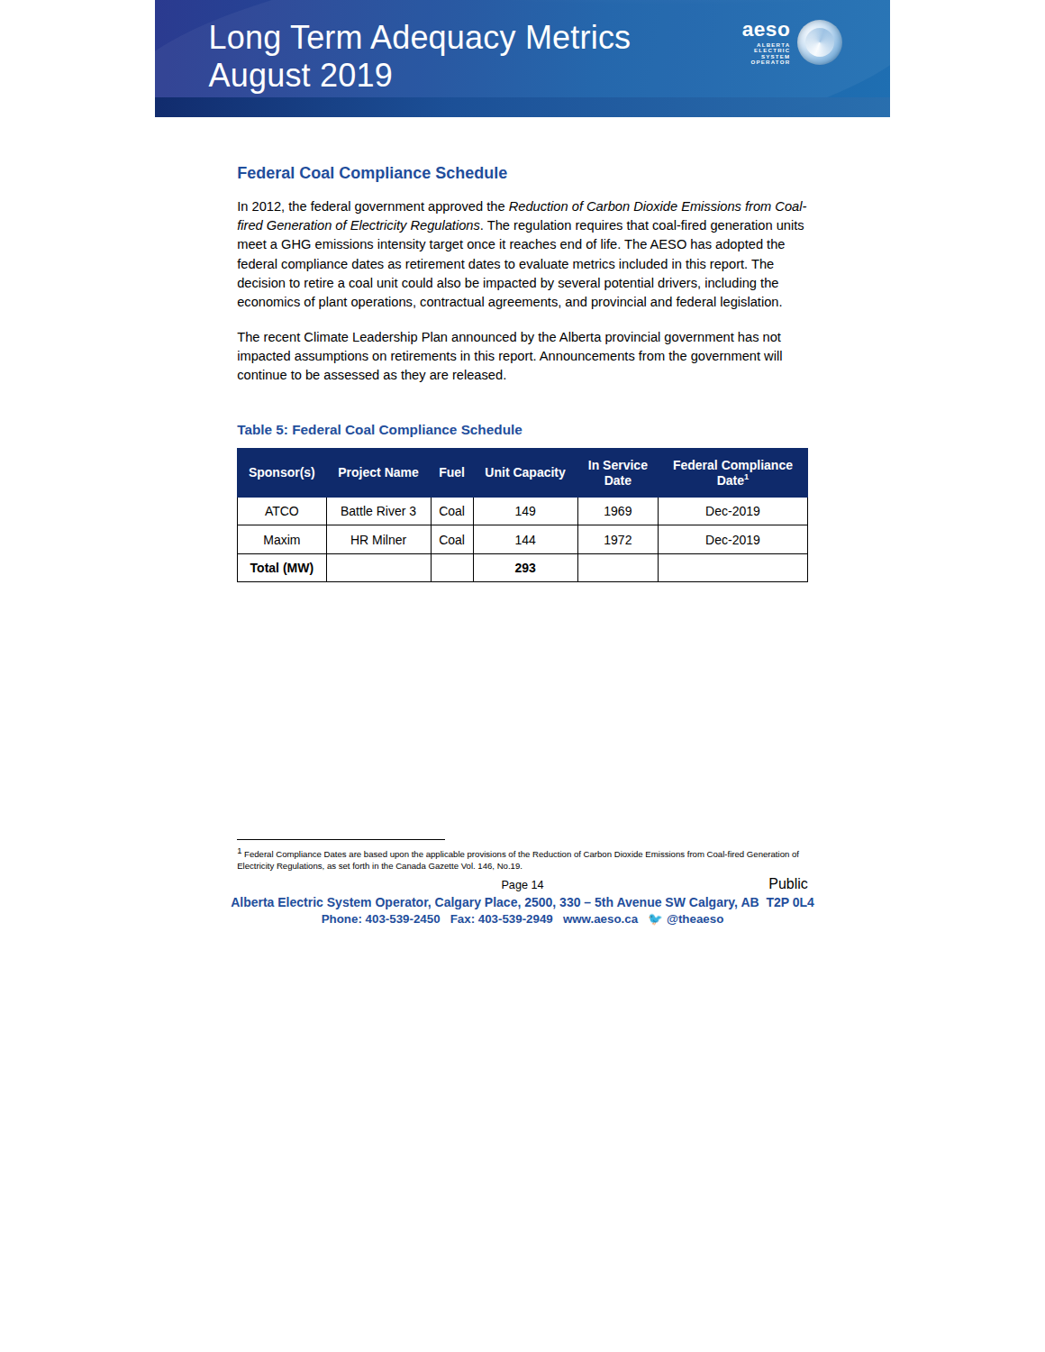Long Term Adequacy Metrics
August 2019
aeso
ALBERTA
ELECTRIC
SYSTEM
OPERATOR
Federal Coal Compliance Schedule
In 2012, the federal government approved the Reduction of Carbon Dioxide Emissions from Coal-fired Generation of Electricity Regulations. The regulation requires that coal-fired generation units meet a GHG emissions intensity target once it reaches end of life. The AESO has adopted the federal compliance dates as retirement dates to evaluate metrics included in this report. The decision to retire a coal unit could also be impacted by several potential drivers, including the economics of plant operations, contractual agreements, and provincial and federal legislation.
The recent Climate Leadership Plan announced by the Alberta provincial government has not impacted assumptions on retirements in this report. Announcements from the government will continue to be assessed as they are released.
Table 5: Federal Coal Compliance Schedule
| Sponsor(s) | Project Name | Fuel | Unit Capacity | In Service Date | Federal Compliance Date 1 |
| --- | --- | --- | --- | --- | --- |
| ATCO | Battle River 3 | Coal | 149 | 1969 | Dec-2019 |
| Maxim | HR Milner | Coal | 144 | 1972 | Dec-2019 |
| Total (MW) | | | 293 | | |
1 Federal Compliance Dates are based upon the applicable provisions of the Reduction of Carbon Dioxide Emissions from Coal-fired Generation of Electricity Regulations, as set forth in the Canada Gazette Vol. 146, No.19.
Page 14
Public
Alberta Electric System Operator, Calgary Place, 2500, 330 – 5th Avenue SW Calgary, AB T2P 0L4
Phone: 403-539-2450 Fax: 403-539-2949 www.aeso.ca 🐦 @theaeso